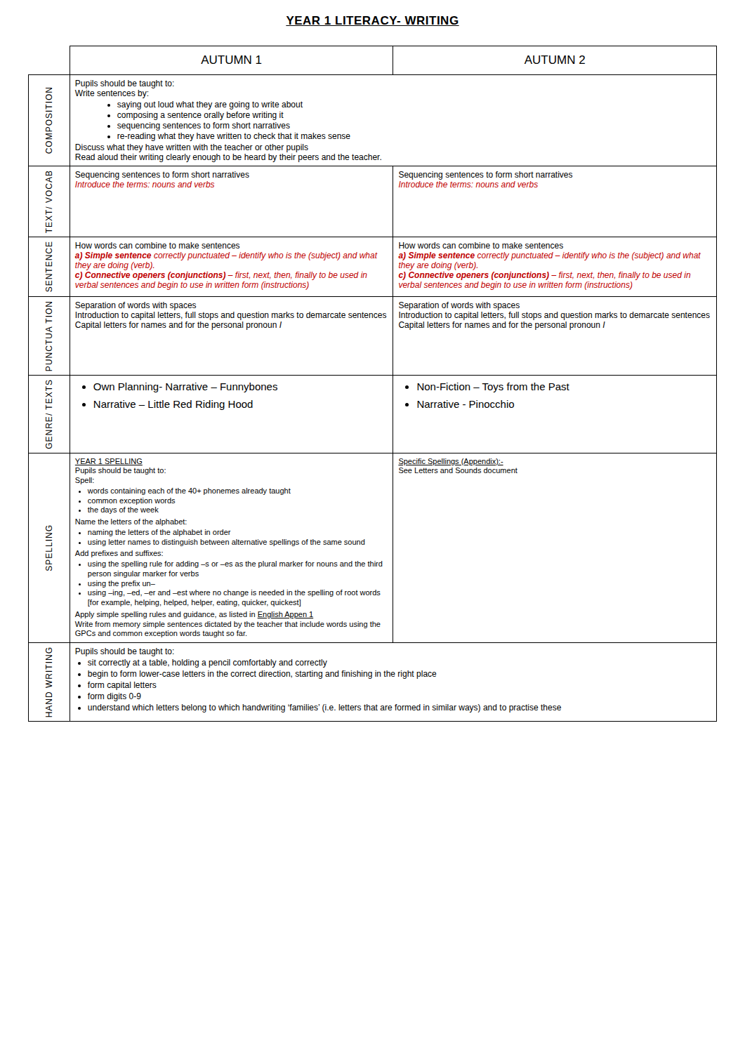YEAR 1 LITERACY- WRITING
| | AUTUMN 1 | AUTUMN 2 |
| COMPOSITION | Pupils should be taught to: Write sentences by: saying out loud what they are going to write about composing a sentence orally before writing it sequencing sentences to form short narratives re-reading what they have written to check that it makes sense Discuss what they have written with the teacher or other pupils Read aloud their writing clearly enough to be heard by their peers and the teacher. |
| TEXT/ VOCAB | Sequencing sentences to form short narratives Introduce the terms: nouns and verbs | Sequencing sentences to form short narratives Introduce the terms: nouns and verbs |
| SENTENCE | How words can combine to make sentences a) Simple sentence correctly punctuated – identify who is the (subject) and what they are doing (verb). c) Connective openers (conjunctions) – first, next, then, finally to be used in verbal sentences and begin to use in written form (instructions) | How words can combine to make sentences a) Simple sentence correctly punctuated – identify who is the (subject) and what they are doing (verb). c) Connective openers (conjunctions) – first, next, then, finally to be used in verbal sentences and begin to use in written form (instructions) |
| PUNCTUA TION | Separation of words with spaces Introduction to capital letters, full stops and question marks to demarcate sentences Capital letters for names and for the personal pronoun I | Separation of words with spaces Introduction to capital letters, full stops and question marks to demarcate sentences Capital letters for names and for the personal pronoun I |
| GENRE/ TEXTS | Own Planning- Narrative – Funnybones Narrative – Little Red Riding Hood | Non-Fiction – Toys from the Past Narrative - Pinocchio |
| SPELLING | YEAR 1 SPELLING Pupils should be taught to: Spell: words containing each of the 40+ phonemes already taught common exception words the days of the week Name the letters of the alphabet: naming the letters of the alphabet in order using letter names to distinguish between alternative spellings of the same sound Add prefixes and suffixes: using the spelling rule for adding –s or –es as the plural marker for nouns and the third person singular marker for verbs using the prefix un– using –ing, –ed, –er and –est where no change is needed in the spelling of root words [for example, helping, helped, helper, eating, quicker, quickest] Apply simple spelling rules and guidance, as listed in English Appen 1 Write from memory simple sentences dictated by the teacher that include words using the GPCs and common exception words taught so far. | Specific Spellings (Appendix):- See Letters and Sounds document |
| HAND WRITING | Pupils should be taught to: sit correctly at a table, holding a pencil comfortably and correctly begin to form lower-case letters in the correct direction, starting and finishing in the right place form capital letters form digits 0-9 understand which letters belong to which handwriting ‘families’ (i.e. letters that are formed in similar ways) and to practise these |